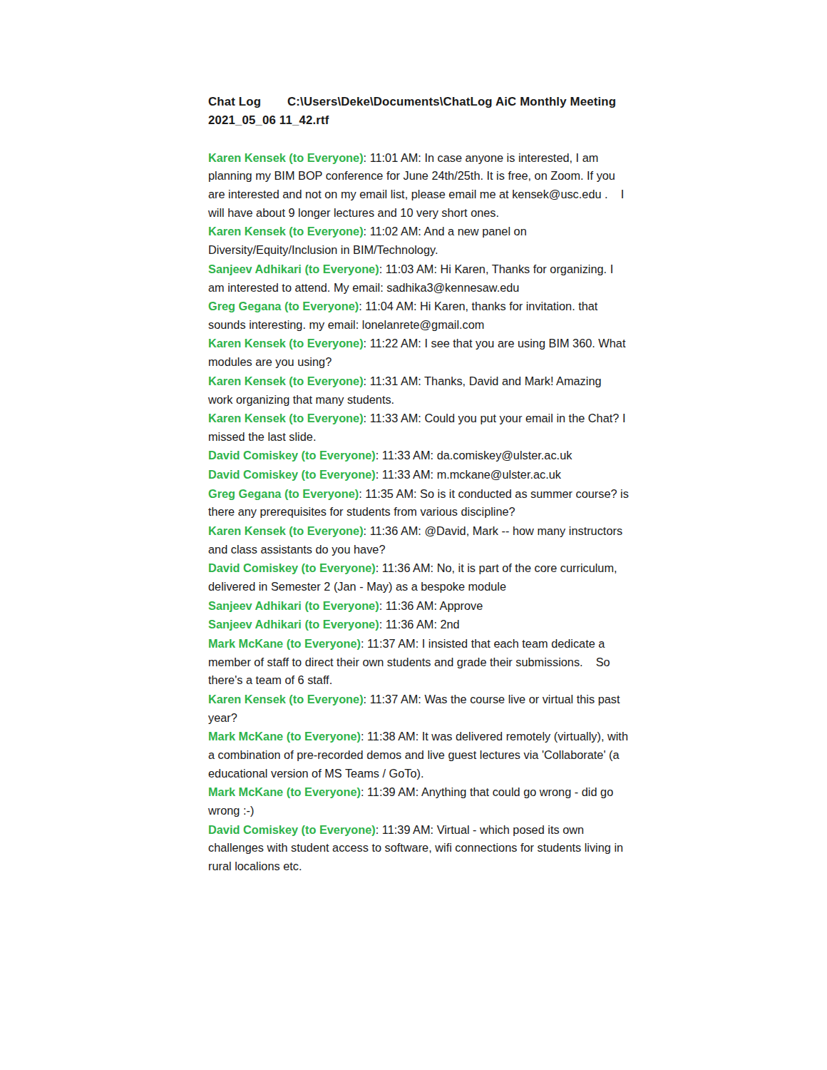Chat Log C:\Users\Deke\Documents\ChatLog AiC Monthly Meeting 2021_05_06 11_42.rtf
Karen Kensek (to Everyone): 11:01 AM: In case anyone is interested, I am planning my BIM BOP conference for June 24th/25th. It is free, on Zoom. If you are interested and not on my email list, please email me at kensek@usc.edu . I will have about 9 longer lectures and 10 very short ones.
Karen Kensek (to Everyone): 11:02 AM: And a new panel on Diversity/Equity/Inclusion in BIM/Technology.
Sanjeev Adhikari (to Everyone): 11:03 AM: Hi Karen, Thanks for organizing. I am interested to attend. My email: sadhika3@kennesaw.edu
Greg Gegana (to Everyone): 11:04 AM: Hi Karen, thanks for invitation. that sounds interesting. my email: lonelanrete@gmail.com
Karen Kensek (to Everyone): 11:22 AM: I see that you are using BIM 360. What modules are you using?
Karen Kensek (to Everyone): 11:31 AM: Thanks, David and Mark! Amazing work organizing that many students.
Karen Kensek (to Everyone): 11:33 AM: Could you put your email in the Chat? I missed the last slide.
David Comiskey (to Everyone): 11:33 AM: da.comiskey@ulster.ac.uk
David Comiskey (to Everyone): 11:33 AM: m.mckane@ulster.ac.uk
Greg Gegana (to Everyone): 11:35 AM: So is it conducted as summer course? is there any prerequisites for students from various discipline?
Karen Kensek (to Everyone): 11:36 AM: @David, Mark -- how many instructors and class assistants do you have?
David Comiskey (to Everyone): 11:36 AM: No, it is part of the core curriculum, delivered in Semester 2 (Jan - May) as a bespoke module
Sanjeev Adhikari (to Everyone): 11:36 AM: Approve
Sanjeev Adhikari (to Everyone): 11:36 AM: 2nd
Mark McKane (to Everyone): 11:37 AM: I insisted that each team dedicate a member of staff to direct their own students and grade their submissions. So there's a team of 6 staff.
Karen Kensek (to Everyone): 11:37 AM: Was the course live or virtual this past year?
Mark McKane (to Everyone): 11:38 AM: It was delivered remotely (virtually), with a combination of pre-recorded demos and live guest lectures via 'Collaborate' (a educational version of MS Teams / GoTo).
Mark McKane (to Everyone): 11:39 AM: Anything that could go wrong - did go wrong :-)
David Comiskey (to Everyone): 11:39 AM: Virtual - which posed its own challenges with student access to software, wifi connections for students living in rural localions etc.